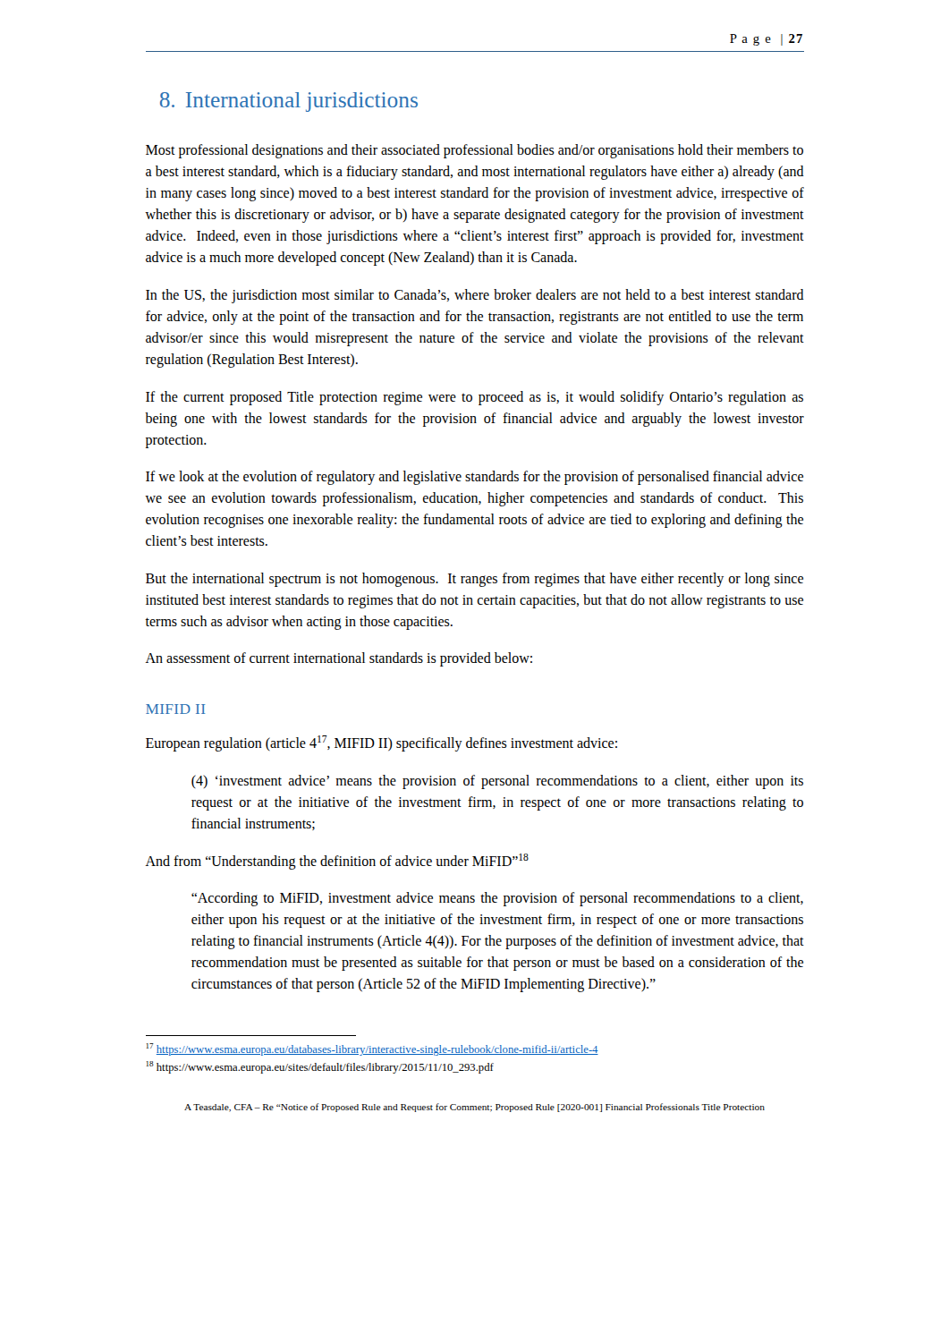P a g e | 27
8. International jurisdictions
Most professional designations and their associated professional bodies and/or organisations hold their members to a best interest standard, which is a fiduciary standard, and most international regulators have either a) already (and in many cases long since) moved to a best interest standard for the provision of investment advice, irrespective of whether this is discretionary or advisor, or b) have a separate designated category for the provision of investment advice. Indeed, even in those jurisdictions where a “client’s interest first” approach is provided for, investment advice is a much more developed concept (New Zealand) than it is Canada.
In the US, the jurisdiction most similar to Canada’s, where broker dealers are not held to a best interest standard for advice, only at the point of the transaction and for the transaction, registrants are not entitled to use the term advisor/er since this would misrepresent the nature of the service and violate the provisions of the relevant regulation (Regulation Best Interest).
If the current proposed Title protection regime were to proceed as is, it would solidify Ontario’s regulation as being one with the lowest standards for the provision of financial advice and arguably the lowest investor protection.
If we look at the evolution of regulatory and legislative standards for the provision of personalised financial advice we see an evolution towards professionalism, education, higher competencies and standards of conduct. This evolution recognises one inexorable reality: the fundamental roots of advice are tied to exploring and defining the client’s best interests.
But the international spectrum is not homogenous. It ranges from regimes that have either recently or long since instituted best interest standards to regimes that do not in certain capacities, but that do not allow registrants to use terms such as advisor when acting in those capacities.
An assessment of current international standards is provided below:
MIFID II
European regulation (article 417, MIFID II) specifically defines investment advice:
(4) ‘investment advice’ means the provision of personal recommendations to a client, either upon its request or at the initiative of the investment firm, in respect of one or more transactions relating to financial instruments;
And from “Understanding the definition of advice under MiFID”18
“According to MiFID, investment advice means the provision of personal recommendations to a client, either upon his request or at the initiative of the investment firm, in respect of one or more transactions relating to financial instruments (Article 4(4)). For the purposes of the definition of investment advice, that recommendation must be presented as suitable for that person or must be based on a consideration of the circumstances of that person (Article 52 of the MiFID Implementing Directive).”
17 https://www.esma.europa.eu/databases-library/interactive-single-rulebook/clone-mifid-ii/article-4
18 https://www.esma.europa.eu/sites/default/files/library/2015/11/10_293.pdf
A Teasdale, CFA – Re “Notice of Proposed Rule and Request for Comment; Proposed Rule [2020-001] Financial Professionals Title Protection